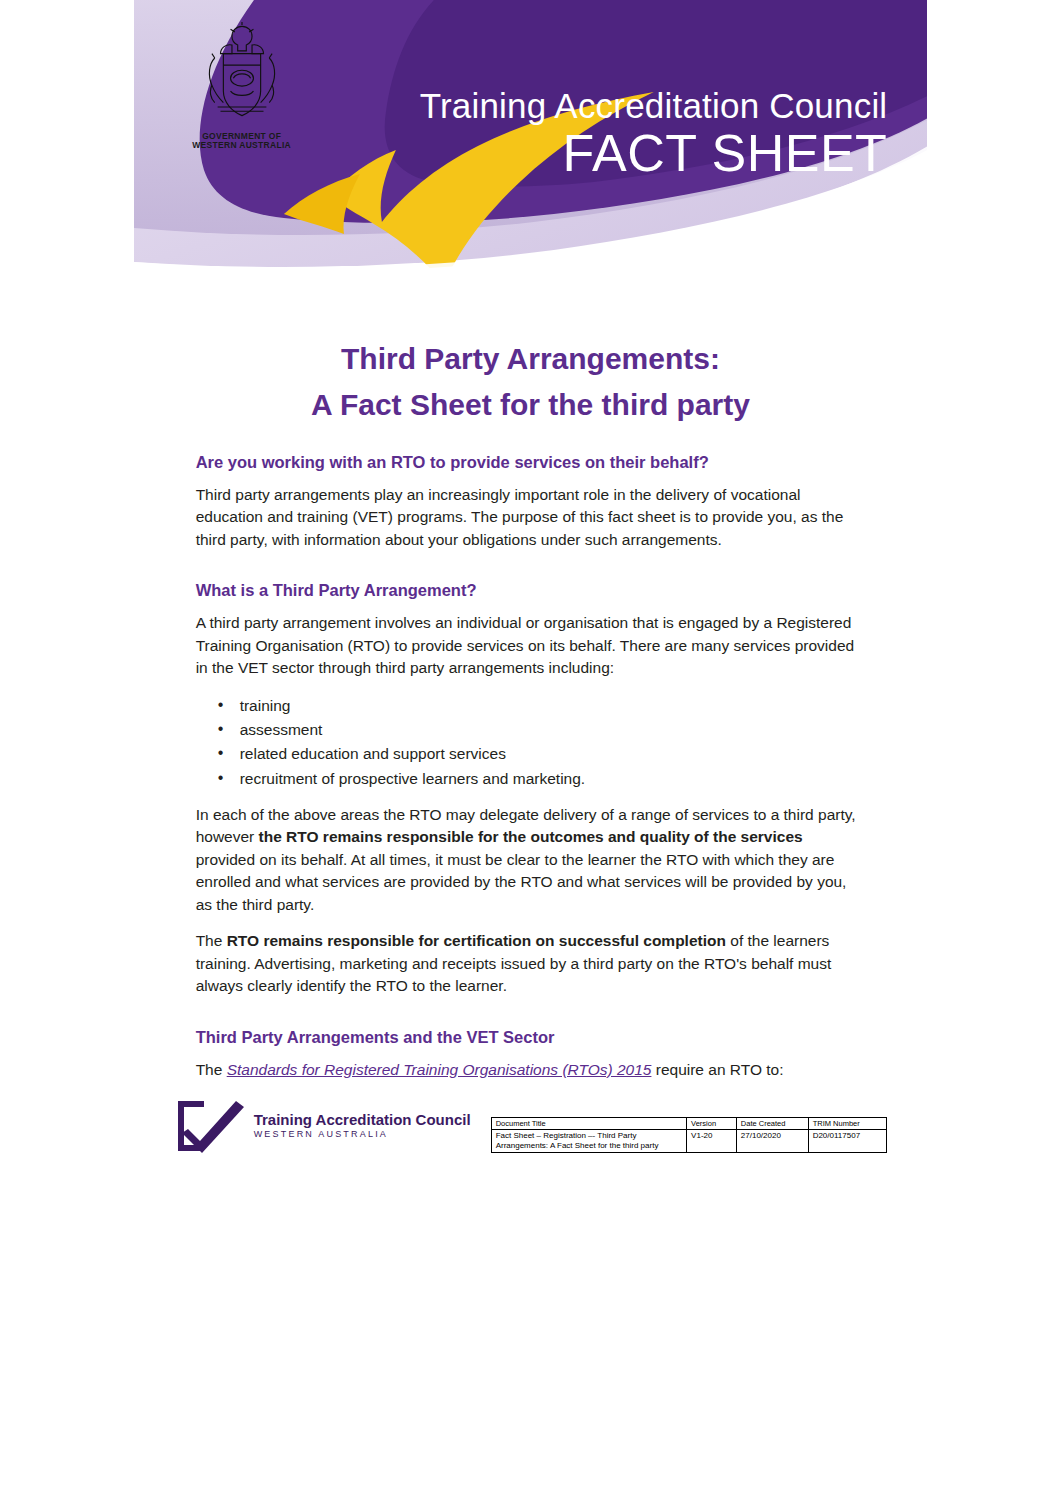GOVERNMENT OF
WESTERN AUSTRALIA
Training Accreditation Council
FACT SHEET
Third Party Arrangements: A Fact Sheet for the third party
Are you working with an RTO to provide services on their behalf?
Third party arrangements play an increasingly important role in the delivery of vocational education and training (VET) programs. The purpose of this fact sheet is to provide you, as the third party, with information about your obligations under such arrangements.
What is a Third Party Arrangement?
A third party arrangement involves an individual or organisation that is engaged by a Registered Training Organisation (RTO) to provide services on its behalf. There are many services provided in the VET sector through third party arrangements including:
training
assessment
related education and support services
recruitment of prospective learners and marketing.
In each of the above areas the RTO may delegate delivery of a range of services to a third party, however the RTO remains responsible for the outcomes and quality of the services provided on its behalf. At all times, it must be clear to the learner the RTO with which they are enrolled and what services are provided by the RTO and what services will be provided by you, as the third party.
The RTO remains responsible for certification on successful completion of the learners training. Advertising, marketing and receipts issued by a third party on the RTO's behalf must always clearly identify the RTO to the learner.
Third Party Arrangements and the VET Sector
The Standards for Registered Training Organisations (RTOs) 2015 require an RTO to:
Training Accreditation Council
WESTERN AUSTRALIA
| Document Title | Version | Date Created | TRIM Number |
| Fact Sheet – Registration –- Third Party Arrangements: A Fact Sheet for the third party | V1-20 | 27/10/2020 | D20/0117507 |